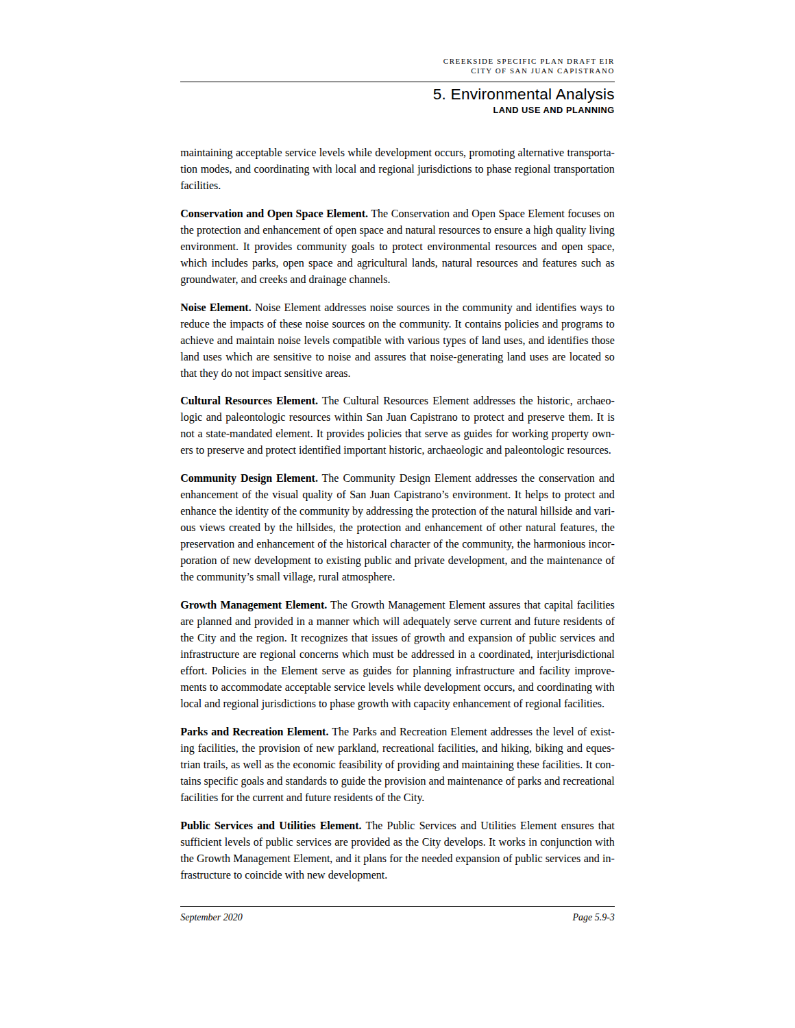Creekside Specific Plan Draft EIR City of San Juan Capistrano
5. Environmental Analysis LAND USE AND PLANNING
maintaining acceptable service levels while development occurs, promoting alternative transportation modes, and coordinating with local and regional jurisdictions to phase regional transportation facilities.
Conservation and Open Space Element. The Conservation and Open Space Element focuses on the protection and enhancement of open space and natural resources to ensure a high quality living environment. It provides community goals to protect environmental resources and open space, which includes parks, open space and agricultural lands, natural resources and features such as groundwater, and creeks and drainage channels.
Noise Element. Noise Element addresses noise sources in the community and identifies ways to reduce the impacts of these noise sources on the community. It contains policies and programs to achieve and maintain noise levels compatible with various types of land uses, and identifies those land uses which are sensitive to noise and assures that noise-generating land uses are located so that they do not impact sensitive areas.
Cultural Resources Element. The Cultural Resources Element addresses the historic, archaeologic and paleontologic resources within San Juan Capistrano to protect and preserve them. It is not a state-mandated element. It provides policies that serve as guides for working property owners to preserve and protect identified important historic, archaeologic and paleontologic resources.
Community Design Element. The Community Design Element addresses the conservation and enhancement of the visual quality of San Juan Capistrano’s environment. It helps to protect and enhance the identity of the community by addressing the protection of the natural hillside and various views created by the hillsides, the protection and enhancement of other natural features, the preservation and enhancement of the historical character of the community, the harmonious incorporation of new development to existing public and private development, and the maintenance of the community’s small village, rural atmosphere.
Growth Management Element. The Growth Management Element assures that capital facilities are planned and provided in a manner which will adequately serve current and future residents of the City and the region. It recognizes that issues of growth and expansion of public services and infrastructure are regional concerns which must be addressed in a coordinated, interjurisdictional effort. Policies in the Element serve as guides for planning infrastructure and facility improvements to accommodate acceptable service levels while development occurs, and coordinating with local and regional jurisdictions to phase growth with capacity enhancement of regional facilities.
Parks and Recreation Element. The Parks and Recreation Element addresses the level of existing facilities, the provision of new parkland, recreational facilities, and hiking, biking and equestrian trails, as well as the economic feasibility of providing and maintaining these facilities. It contains specific goals and standards to guide the provision and maintenance of parks and recreational facilities for the current and future residents of the City.
Public Services and Utilities Element. The Public Services and Utilities Element ensures that sufficient levels of public services are provided as the City develops. It works in conjunction with the Growth Management Element, and it plans for the needed expansion of public services and infrastructure to coincide with new development.
September 2020 Page 5.9-3